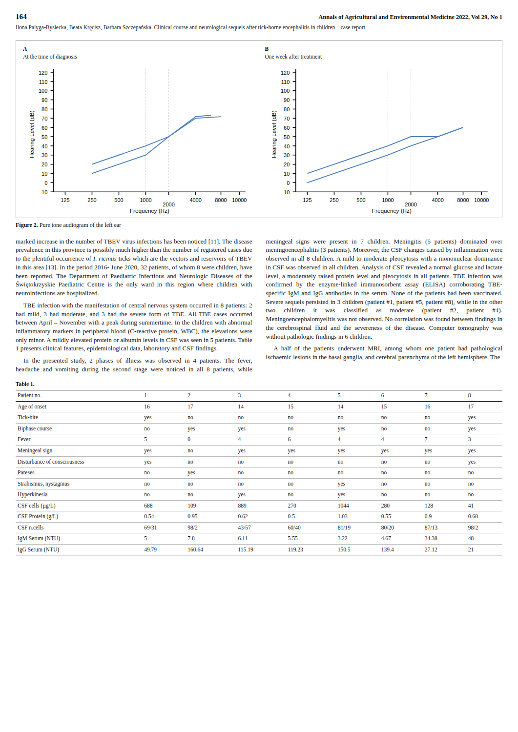164
Annals of Agricultural and Environmental Medicine 2022, Vol 29, No 1
Ilona Palyga-Bysiecka, Beata Kręcisz, Barbara Szczepańska. Clinical course and neurological sequels after tick-borne encephalitis in children – case report
AAt the time of diagnosis
120 110 100 90 80 70 60 50 40 30 20 10 0 -10 125 250 500 1000 2000 4000 8000 10000 Hearing Level (dB) Frequency (Hz)
BOne week after treatment
120 110 100 90 80 70 60 50 40 30 20 10 0 -10 125 250 500 1000 2000 4000 8000 10000 Hearing Level (dB) Frequency (Hz)
Figure 2. Pure tone audiogram of the left ear
marked increase in the number of TBEV virus infections has been noticed [11]. The disease prevalence in this province is possibly much higher than the number of registered cases due to the plentiful occurrence of I. ricinus ticks which are the vectors and reservoirs of TBEV in this area [13]. In the period 2016- June 2020, 32 patients, of whom 8 were children, have been reported. The Department of Paediatric Infectious and Neurologic Diseases of the Świętokrzyskie Paediatric Centre is the only ward in this region where children with neuroinfections are hospitalized.
TBE infection with the manifestation of central nervous system occurred in 8 patients: 2 had mild, 3 had moderate, and 3 had the severe form of TBE. All TBE cases occurred between April – November with a peak during summertime. In the children with abnormal inflammatory markers in peripheral blood (C-reactive protein, WBC), the elevations were only minor. A mildly elevated protein or albumin levels in CSF was seen in 5 patients. Table 1 presents clinical features, epidemiological data, laboratory and CSF findings.
In the presented study, 2 phases of illness was observed in 4 patients. The fever, headache and vomiting during the second stage were noticed in all 8 patients, while meningeal signs were present in 7 children. Meningitis (5 patients) dominated over meningoencephalitis (3 patients). Moreover, the CSF changes caused by inflammation were observed in all 8 children. A mild to moderate pleocytosis with a mononuclear dominance in CSF was observed in all children. Analysis of CSF revealed a normal glucose and lactate level, a moderately raised protein level and pleocytosis in all patients. TBE infection was confirmed by the enzyme-linked immunosorbent assay (ELISA) corroborating TBE-specific IgM and IgG antibodies in the serum. None of the patients had been vaccinated. Severe sequels persisted in 3 children (patient #1, patient #5, patient #8), while in the other two children it was classified as moderate (patient #2, patient #4). Meningoencephalomyelitis was not observed. No correlation was found between findings in the cerebrospinal fluid and the severeness of the disease. Computer tomography was without pathologic findings in 6 children.
A half of the patients underwent MRI, among whom one patient had pathological ischaemic lesions in the basal ganglia, and cerebral parenchyma of the left hemisphere. The
Table 1.
| Patient no. | 1 | 2 | 3 | 4 | 5 | 6 | 7 | 8 |
| --- | --- | --- | --- | --- | --- | --- | --- | --- |
| Age of onset | 16 | 17 | 14 | 15 | 14 | 15 | 16 | 17 |
| Tick-bite | yes | no | no | no | no | no | no | yes |
| Biphase course | no | yes | yes | no | yes | no | no | yes |
| Fever | 5 | 0 | 4 | 6 | 4 | 4 | 7 | 3 |
| Meningeal sign | yes | no | yes | yes | yes | yes | yes | yes |
| Disturbance of consciousness | yes | no | no | no | no | no | no | yes |
| Pareses | no | yes | no | no | no | no | no | no |
| Strabismus, nystagmus | no | no | no | no | yes | no | no | no |
| Hyperkinesia | no | no | yes | no | yes | no | no | no |
| CSF cells (µg/L) | 688 | 109 | 889 | 270 | 1044 | 280 | 128 | 41 |
| CSF Protein (g/L) | 0.54 | 0.95 | 0.62 | 0.5 | 1.03 | 0.55 | 0.9 | 0.68 |
| CSF n.cells | 69/31 | 98/2 | 43/57 | 60/40 | 81/19 | 80/20 | 87/13 | 98/2 |
| IgM Serum (NTU) | 5 | 7.8 | 6.11 | 5.55 | 3.22 | 4.67 | 34.38 | 48 |
| IgG Serum (NTU) | 49.79 | 160.64 | 115.19 | 119.23 | 150.5 | 139.4 | 27.12 | 21 |